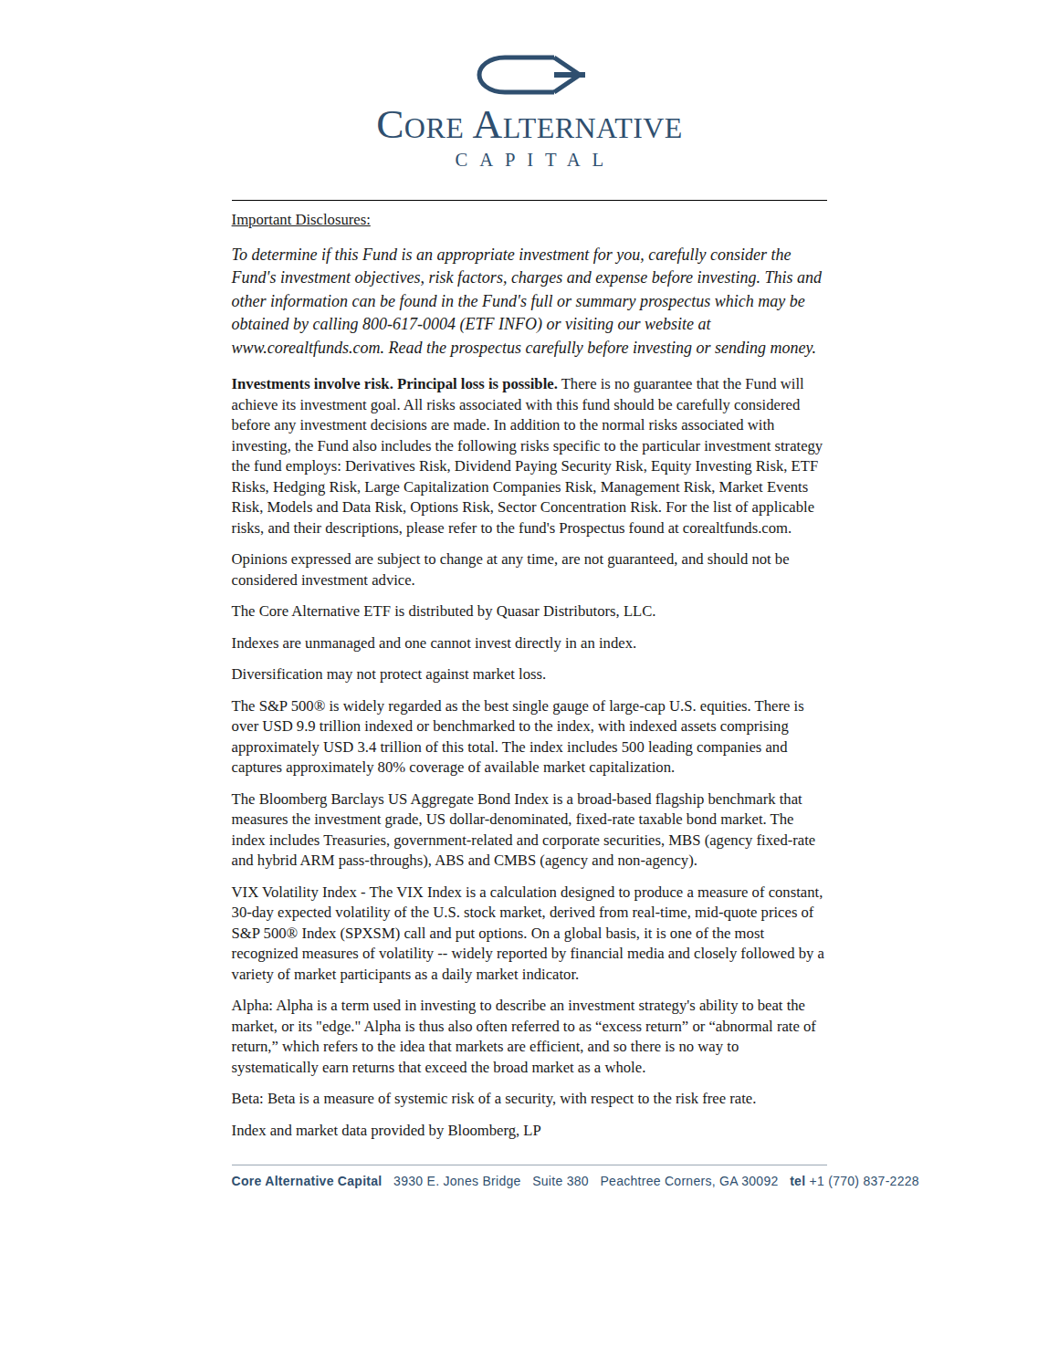Core Alternative
CAPITAL
Important Disclosures:
To determine if this Fund is an appropriate investment for you, carefully consider the Fund's investment objectives, risk factors, charges and expense before investing. This and other information can be found in the Fund's full or summary prospectus which may be obtained by calling 800-617-0004 (ETF INFO) or visiting our website at www.corealtfunds.com. Read the prospectus carefully before investing or sending money.
Investments involve risk. Principal loss is possible. There is no guarantee that the Fund will achieve its investment goal. All risks associated with this fund should be carefully considered before any investment decisions are made. In addition to the normal risks associated with investing, the Fund also includes the following risks specific to the particular investment strategy the fund employs: Derivatives Risk, Dividend Paying Security Risk, Equity Investing Risk, ETF Risks, Hedging Risk, Large Capitalization Companies Risk, Management Risk, Market Events Risk, Models and Data Risk, Options Risk, Sector Concentration Risk. For the list of applicable risks, and their descriptions, please refer to the fund's Prospectus found at corealtfunds.com.
Opinions expressed are subject to change at any time, are not guaranteed, and should not be considered investment advice.
The Core Alternative ETF is distributed by Quasar Distributors, LLC.
Indexes are unmanaged and one cannot invest directly in an index.
Diversification may not protect against market loss.
The S&P 500® is widely regarded as the best single gauge of large-cap U.S. equities. There is over USD 9.9 trillion indexed or benchmarked to the index, with indexed assets comprising approximately USD 3.4 trillion of this total. The index includes 500 leading companies and captures approximately 80% coverage of available market capitalization.
The Bloomberg Barclays US Aggregate Bond Index is a broad-based flagship benchmark that measures the investment grade, US dollar-denominated, fixed-rate taxable bond market. The index includes Treasuries, government-related and corporate securities, MBS (agency fixed-rate and hybrid ARM pass-throughs), ABS and CMBS (agency and non-agency).
VIX Volatility Index - The VIX Index is a calculation designed to produce a measure of constant, 30-day expected volatility of the U.S. stock market, derived from real-time, mid-quote prices of S&P 500® Index (SPXSM) call and put options. On a global basis, it is one of the most recognized measures of volatility -- widely reported by financial media and closely followed by a variety of market participants as a daily market indicator.
Alpha: Alpha is a term used in investing to describe an investment strategy's ability to beat the market, or its "edge." Alpha is thus also often referred to as “excess return” or “abnormal rate of return,” which refers to the idea that markets are efficient, and so there is no way to systematically earn returns that exceed the broad market as a whole.
Beta: Beta is a measure of systemic risk of a security, with respect to the risk free rate.
Index and market data provided by Bloomberg, LP
Core Alternative Capital 3930 E. Jones Bridge Suite 380 Peachtree Corners, GA 30092 tel +1 (770) 837-2228